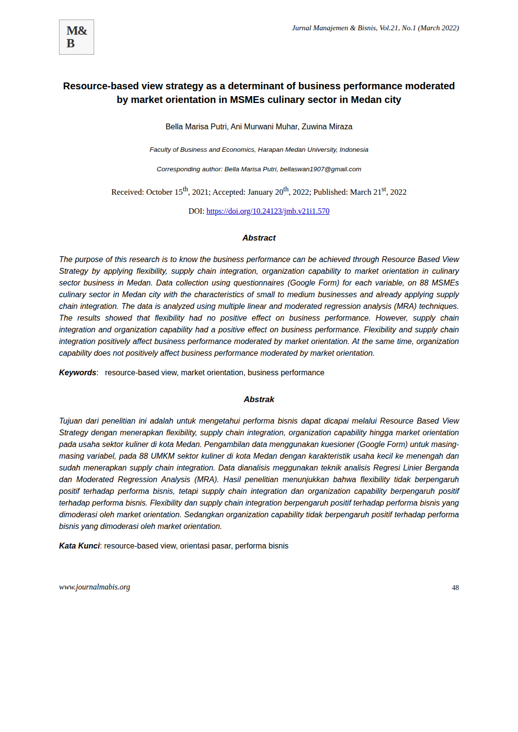M&
B
Jurnal Manajemen & Bisnis, Vol.21, No.1 (March 2022)
Resource-based view strategy as a determinant of business performance moderated by market orientation in MSMEs culinary sector in Medan city
Bella Marisa Putri, Ani Murwani Muhar, Zuwina Miraza
Faculty of Business and Economics, Harapan Medan University, Indonesia
Corresponding author: Bella Marisa Putri, bellaswan1907@gmail.com
Received: October 15th, 2021; Accepted: January 20th, 2022; Published: March 21st, 2022
DOI: https://doi.org/10.24123/jmb.v21i1.570
Abstract
The purpose of this research is to know the business performance can be achieved through Resource Based View Strategy by applying flexibility, supply chain integration, organization capability to market orientation in culinary sector business in Medan. Data collection using questionnaires (Google Form) for each variable, on 88 MSMEs culinary sector in Medan city with the characteristics of small to medium businesses and already applying supply chain integration. The data is analyzed using multiple linear and moderated regression analysis (MRA) techniques. The results showed that flexibility had no positive effect on business performance. However, supply chain integration and organization capability had a positive effect on business performance. Flexibility and supply chain integration positively affect business performance moderated by market orientation. At the same time, organization capability does not positively affect business performance moderated by market orientation.
Keywords: resource-based view, market orientation, business performance
Abstrak
Tujuan dari penelitian ini adalah untuk mengetahui performa bisnis dapat dicapai melalui Resource Based View Strategy dengan menerapkan flexibility, supply chain integration, organization capability hingga market orientation pada usaha sektor kuliner di kota Medan. Pengambilan data menggunakan kuesioner (Google Form) untuk masing-masing variabel, pada 88 UMKM sektor kuliner di kota Medan dengan karakteristik usaha kecil ke menengah dan sudah menerapkan supply chain integration. Data dianalisis meggunakan teknik analisis Regresi Linier Berganda dan Moderated Regression Analysis (MRA). Hasil penelitian menunjukkan bahwa flexibility tidak berpengaruh positif terhadap performa bisnis, tetapi supply chain integration dan organization capability berpengaruh positif terhadap performa bisnis. Flexibility dan supply chain integration berpengaruh positif terhadap performa bisnis yang dimoderasi oleh market orientation. Sedangkan organization capability tidak berpengaruh positif terhadap performa bisnis yang dimoderasi oleh market orientation.
Kata Kunci: resource-based view, orientasi pasar, performa bisnis
www.journalmabis.org 48